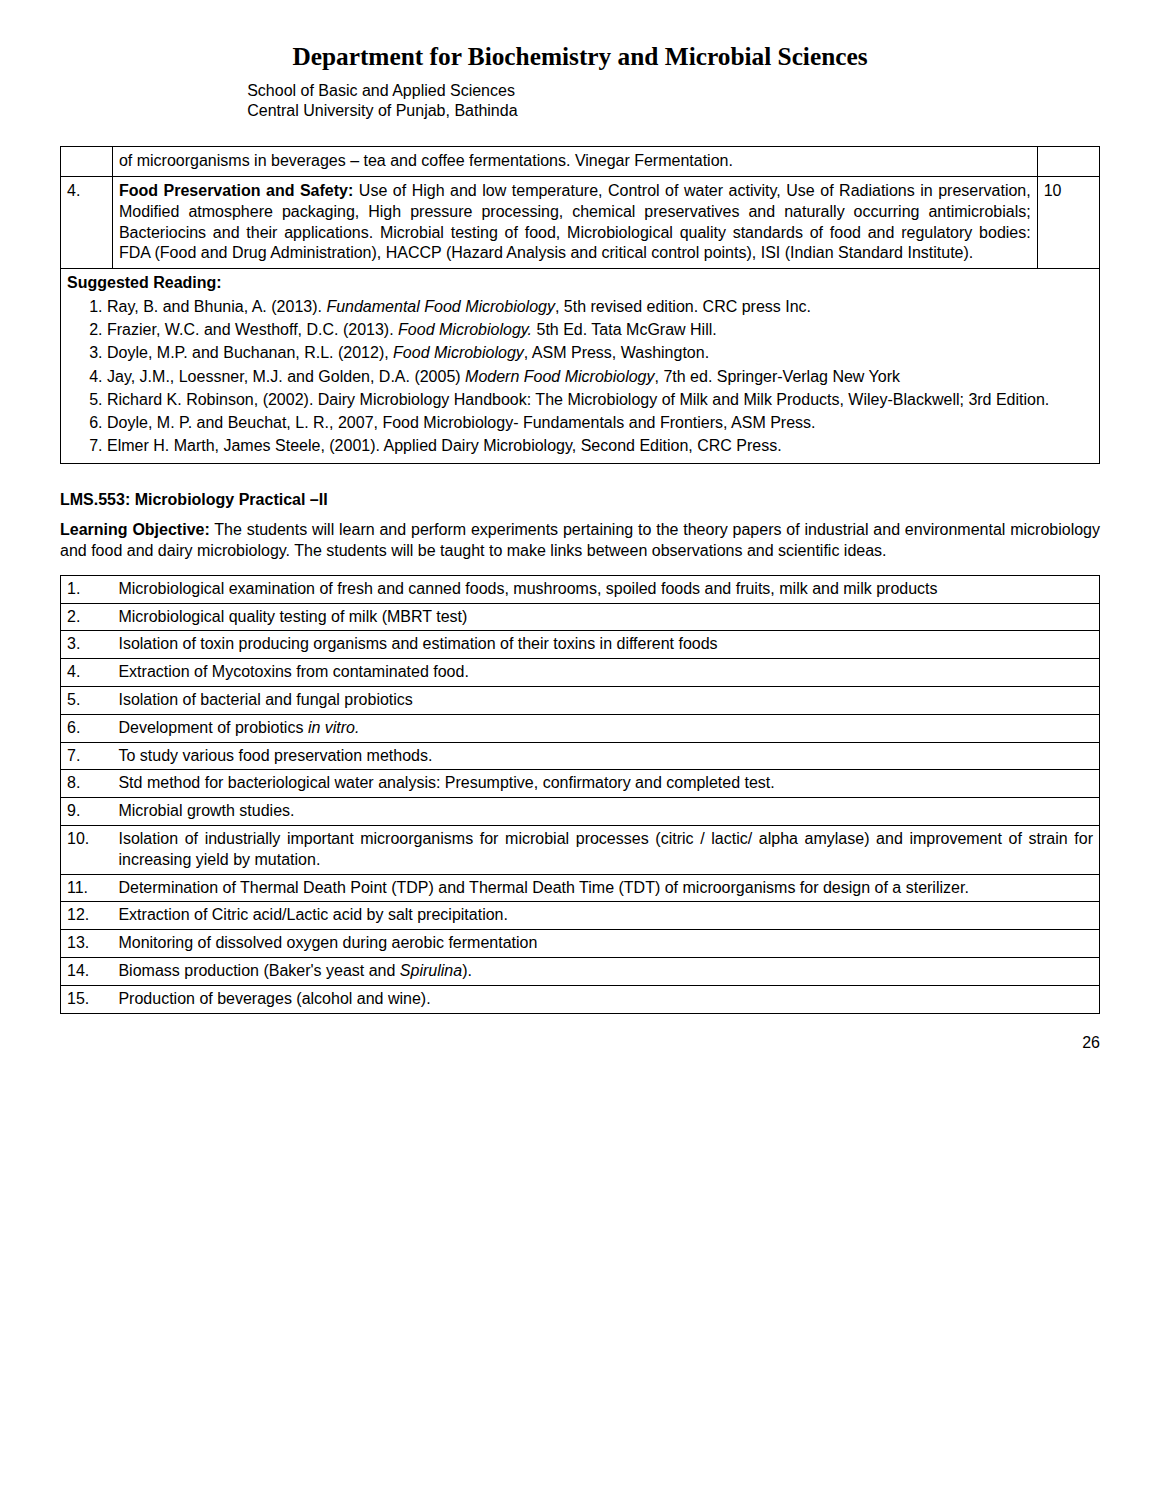Department for Biochemistry and Microbial Sciences
School of Basic and Applied Sciences
Central University of Punjab, Bathinda
| | of microorganisms in beverages – tea and coffee fermentations. Vinegar Fermentation. | |
| 4. | Food Preservation and Safety: Use of High and low temperature, Control of water activity, Use of Radiations in preservation, Modified atmosphere packaging, High pressure processing, chemical preservatives and naturally occurring antimicrobials; Bacteriocins and their applications. Microbial testing of food, Microbiological quality standards of food and regulatory bodies: FDA (Food and Drug Administration), HACCP (Hazard Analysis and critical control points), ISI (Indian Standard Institute). | 10 |
Suggested Reading:
Ray, B. and Bhunia, A. (2013). Fundamental Food Microbiology, 5th revised edition. CRC press Inc.
Frazier, W.C. and Westhoff, D.C. (2013). Food Microbiology. 5th Ed. Tata McGraw Hill.
Doyle, M.P. and Buchanan, R.L. (2012), Food Microbiology, ASM Press, Washington.
Jay, J.M., Loessner, M.J. and Golden, D.A. (2005) Modern Food Microbiology, 7th ed. Springer-Verlag New York
Richard K. Robinson, (2002). Dairy Microbiology Handbook: The Microbiology of Milk and Milk Products, Wiley-Blackwell; 3rd Edition.
Doyle, M. P. and Beuchat, L. R., 2007, Food Microbiology- Fundamentals and Frontiers, ASM Press.
Elmer H. Marth, James Steele, (2001). Applied Dairy Microbiology, Second Edition, CRC Press.
LMS.553: Microbiology Practical –II
Learning Objective: The students will learn and perform experiments pertaining to the theory papers of industrial and environmental microbiology and food and dairy microbiology. The students will be taught to make links between observations and scientific ideas.
| 1. | Microbiological examination of fresh and canned foods, mushrooms, spoiled foods and fruits, milk and milk products |
| 2. | Microbiological quality testing of milk (MBRT test) |
| 3. | Isolation of toxin producing organisms and estimation of their toxins in different foods |
| 4. | Extraction of Mycotoxins from contaminated food. |
| 5. | Isolation of bacterial and fungal probiotics |
| 6. | Development of probiotics in vitro. |
| 7. | To study various food preservation methods. |
| 8. | Std method for bacteriological water analysis: Presumptive, confirmatory and completed test. |
| 9. | Microbial growth studies. |
| 10. | Isolation of industrially important microorganisms for microbial processes (citric / lactic/ alpha amylase) and improvement of strain for increasing yield by mutation. |
| 11. | Determination of Thermal Death Point (TDP) and Thermal Death Time (TDT) of microorganisms for design of a sterilizer. |
| 12. | Extraction of Citric acid/Lactic acid by salt precipitation. |
| 13. | Monitoring of dissolved oxygen during aerobic fermentation |
| 14. | Biomass production (Baker's yeast and Spirulina ). |
| 15. | Production of beverages (alcohol and wine). |
26